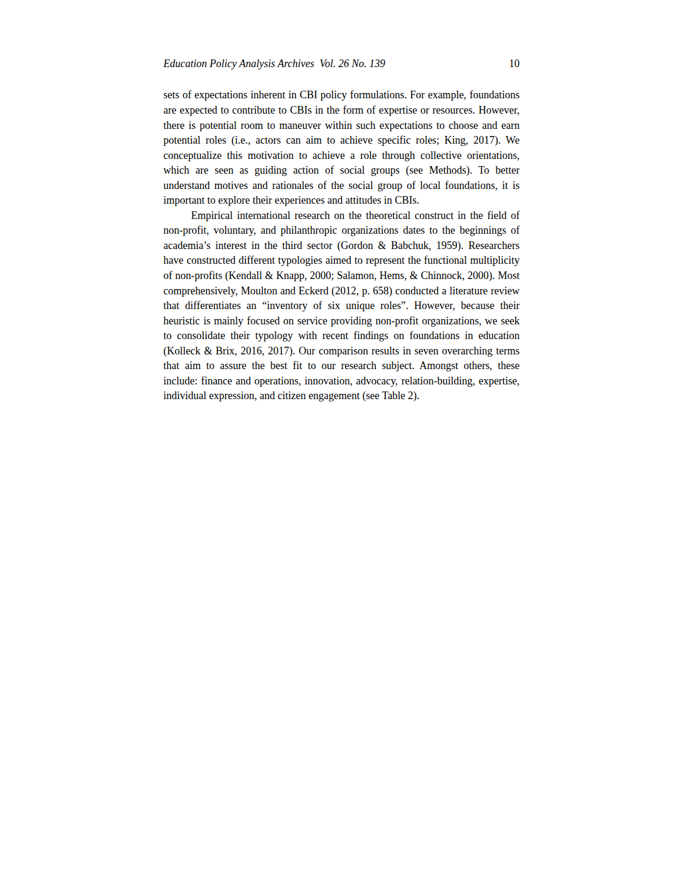Education Policy Analysis Archives Vol. 26 No. 139 10
sets of expectations inherent in CBI policy formulations. For example, foundations are expected to contribute to CBIs in the form of expertise or resources. However, there is potential room to maneuver within such expectations to choose and earn potential roles (i.e., actors can aim to achieve specific roles; King, 2017). We conceptualize this motivation to achieve a role through collective orientations, which are seen as guiding action of social groups (see Methods). To better understand motives and rationales of the social group of local foundations, it is important to explore their experiences and attitudes in CBIs.
Empirical international research on the theoretical construct in the field of non-profit, voluntary, and philanthropic organizations dates to the beginnings of academia’s interest in the third sector (Gordon & Babchuk, 1959). Researchers have constructed different typologies aimed to represent the functional multiplicity of non-profits (Kendall & Knapp, 2000; Salamon, Hems, & Chinnock, 2000). Most comprehensively, Moulton and Eckerd (2012, p. 658) conducted a literature review that differentiates an “inventory of six unique roles”. However, because their heuristic is mainly focused on service providing non-profit organizations, we seek to consolidate their typology with recent findings on foundations in education (Kolleck & Brix, 2016, 2017). Our comparison results in seven overarching terms that aim to assure the best fit to our research subject. Amongst others, these include: finance and operations, innovation, advocacy, relation-building, expertise, individual expression, and citizen engagement (see Table 2).